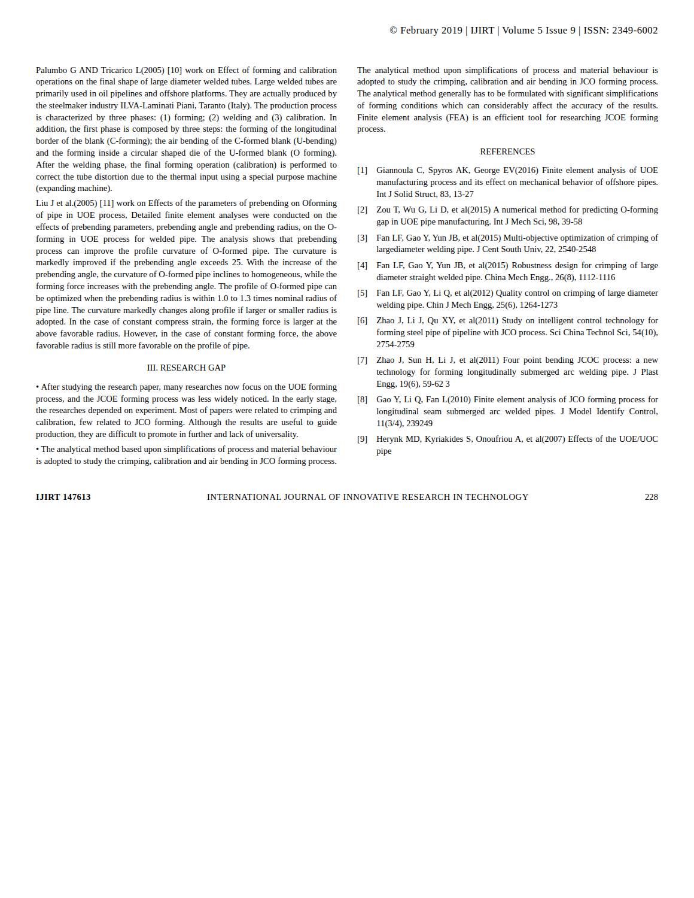© February 2019 | IJIRT | Volume 5 Issue 9 | ISSN: 2349-6002
Palumbo G AND Tricarico L(2005) [10] work on Effect of forming and calibration operations on the final shape of large diameter welded tubes. Large welded tubes are primarily used in oil pipelines and offshore platforms. They are actually produced by the steelmaker industry ILVA-Laminati Piani, Taranto (Italy). The production process is characterized by three phases: (1) forming; (2) welding and (3) calibration. In addition, the first phase is composed by three steps: the forming of the longitudinal border of the blank (C-forming); the air bending of the C-formed blank (U-bending) and the forming inside a circular shaped die of the U-formed blank (O forming). After the welding phase, the final forming operation (calibration) is performed to correct the tube distortion due to the thermal input using a special purpose machine (expanding machine).
Liu J et al.(2005) [11] work on Effects of the parameters of prebending on Oforming of pipe in UOE process, Detailed finite element analyses were conducted on the effects of prebending parameters, prebending angle and prebending radius, on the O-forming in UOE process for welded pipe. The analysis shows that prebending process can improve the profile curvature of O-formed pipe. The curvature is markedly improved if the prebending angle exceeds 25. With the increase of the prebending angle, the curvature of O-formed pipe inclines to homogeneous, while the forming force increases with the prebending angle. The profile of O-formed pipe can be optimized when the prebending radius is within 1.0 to 1.3 times nominal radius of pipe line. The curvature markedly changes along profile if larger or smaller radius is adopted. In the case of constant compress strain, the forming force is larger at the above favorable radius. However, in the case of constant forming force, the above favorable radius is still more favorable on the profile of pipe.
III. RESEARCH GAP
• After studying the research paper, many researches now focus on the UOE forming process, and the JCOE forming process was less widely noticed. In the early stage, the researches depended on experiment. Most of papers were related to crimping and calibration, few related to JCO forming. Although the results are useful to guide production, they are difficult to promote in further and lack of universality.
• The analytical method based upon simplifications of process and material behaviour is adopted to study the crimping, calibration and air bending in JCO forming process. The analytical method upon simplifications of process and material behaviour is adopted to study the crimping, calibration and air bending in JCO forming process. The analytical method generally has to be formulated with significant simplifications of forming conditions which can considerably affect the accuracy of the results. Finite element analysis (FEA) is an efficient tool for researching JCOE forming process.
REFERENCES
[1] Giannoula C, Spyros AK, George EV(2016) Finite element analysis of UOE manufacturing process and its effect on mechanical behavior of offshore pipes. Int J Solid Struct, 83, 13-27
[2] Zou T, Wu G, Li D, et al(2015) A numerical method for predicting O-forming gap in UOE pipe manufacturing. Int J Mech Sci, 98, 39-58
[3] Fan LF, Gao Y, Yun JB, et al(2015) Multi-objective optimization of crimping of largediameter welding pipe. J Cent South Univ, 22, 2540-2548
[4] Fan LF, Gao Y, Yun JB, et al(2015) Robustness design for crimping of large diameter straight welded pipe. China Mech Engg., 26(8), 1112-1116
[5] Fan LF, Gao Y, Li Q, et al(2012) Quality control on crimping of large diameter welding pipe. Chin J Mech Engg, 25(6), 1264-1273
[6] Zhao J, Li J, Qu XY, et al(2011) Study on intelligent control technology for forming steel pipe of pipeline with JCO process. Sci China Technol Sci, 54(10), 2754-2759
[7] Zhao J, Sun H, Li J, et al(2011) Four point bending JCOC process: a new technology for forming longitudinally submerged arc welding pipe. J Plast Engg, 19(6), 59-62 3
[8] Gao Y, Li Q, Fan L(2010) Finite element analysis of JCO forming process for longitudinal seam submerged arc welded pipes. J Model Identify Control, 11(3/4), 239249
[9] Herynk MD, Kyriakides S, Onoufriou A, et al(2007) Effects of the UOE/UOC pipe
IJIRT 147613 INTERNATIONAL JOURNAL OF INNOVATIVE RESEARCH IN TECHNOLOGY 228